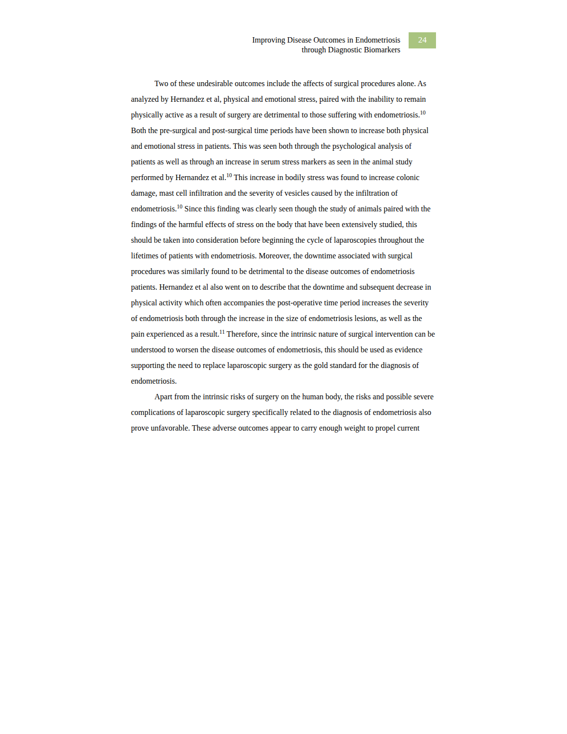Improving Disease Outcomes in Endometriosis
through Diagnostic Biomarkers
24
Two of these undesirable outcomes include the affects of surgical procedures alone. As analyzed by Hernandez et al, physical and emotional stress, paired with the inability to remain physically active as a result of surgery are detrimental to those suffering with endometriosis.10 Both the pre-surgical and post-surgical time periods have been shown to increase both physical and emotional stress in patients. This was seen both through the psychological analysis of patients as well as through an increase in serum stress markers as seen in the animal study performed by Hernandez et al.10 This increase in bodily stress was found to increase colonic damage, mast cell infiltration and the severity of vesicles caused by the infiltration of endometriosis.10 Since this finding was clearly seen though the study of animals paired with the findings of the harmful effects of stress on the body that have been extensively studied, this should be taken into consideration before beginning the cycle of laparoscopies throughout the lifetimes of patients with endometriosis. Moreover, the downtime associated with surgical procedures was similarly found to be detrimental to the disease outcomes of endometriosis patients. Hernandez et al also went on to describe that the downtime and subsequent decrease in physical activity which often accompanies the post-operative time period increases the severity of endometriosis both through the increase in the size of endometriosis lesions, as well as the pain experienced as a result.11 Therefore, since the intrinsic nature of surgical intervention can be understood to worsen the disease outcomes of endometriosis, this should be used as evidence supporting the need to replace laparoscopic surgery as the gold standard for the diagnosis of endometriosis.
Apart from the intrinsic risks of surgery on the human body, the risks and possible severe complications of laparoscopic surgery specifically related to the diagnosis of endometriosis also prove unfavorable. These adverse outcomes appear to carry enough weight to propel current